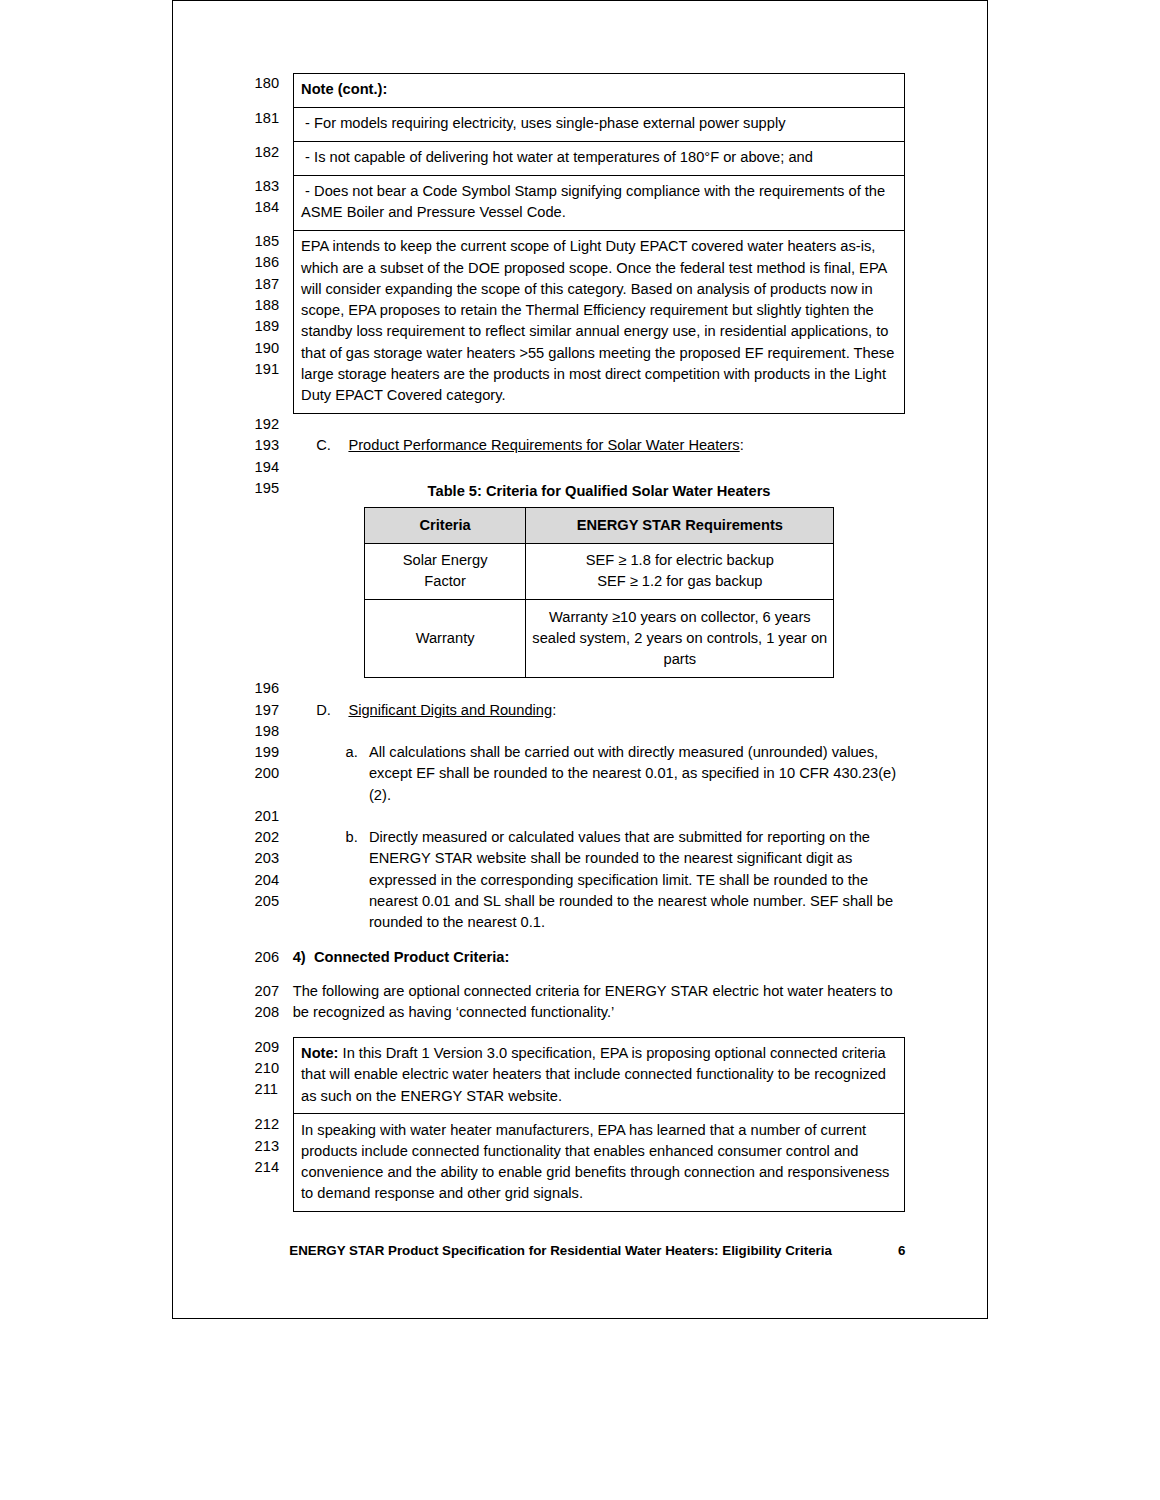180
Note (cont.):
181
- For models requiring electricity, uses single-phase external power supply
182
- Is not capable of delivering hot water at temperatures of 180°F or above; and
183
184
- Does not bear a Code Symbol Stamp signifying compliance with the requirements of the ASME Boiler and Pressure Vessel Code.
185
186
187
188
189
190
191
EPA intends to keep the current scope of Light Duty EPACT covered water heaters as-is, which are a subset of the DOE proposed scope. Once the federal test method is final, EPA will consider expanding the scope of this category. Based on analysis of products now in scope, EPA proposes to retain the Thermal Efficiency requirement but slightly tighten the standby loss requirement to reflect similar annual energy use, in residential applications, to that of gas storage water heaters >55 gallons meeting the proposed EF requirement. These large storage heaters are the products in most direct competition with products in the Light Duty EPACT Covered category.
192
193
C.
Product Performance Requirements for Solar Water Heaters:
194
195
Table 5: Criteria for Qualified Solar Water Heaters
| Criteria | ENERGY STAR Requirements |
| --- | --- |
| Solar Energy Factor | SEF ≥ 1.8 for electric backup SEF ≥ 1.2 for gas backup |
| Warranty | Warranty ≥10 years on collector, 6 years sealed system, 2 years on controls, 1 year on parts |
196
197
D.
Significant Digits and Rounding:
198
199
200
a.
All calculations shall be carried out with directly measured (unrounded) values, except EF shall be rounded to the nearest 0.01, as specified in 10 CFR 430.23(e)(2).
201
202
203
204
205
b.
Directly measured or calculated values that are submitted for reporting on the ENERGY STAR website shall be rounded to the nearest significant digit as expressed in the corresponding specification limit. TE shall be rounded to the nearest 0.01 and SL shall be rounded to the nearest whole number. SEF shall be rounded to the nearest 0.1.
206
4) Connected Product Criteria:
207
208
The following are optional connected criteria for ENERGY STAR electric hot water heaters to be recognized as having ‘connected functionality.’
209
210
211
Note: In this Draft 1 Version 3.0 specification, EPA is proposing optional connected criteria that will enable electric water heaters that include connected functionality to be recognized as such on the ENERGY STAR website.
212
213
214
In speaking with water heater manufacturers, EPA has learned that a number of current products include connected functionality that enables enhanced consumer control and convenience and the ability to enable grid benefits through connection and responsiveness to demand response and other grid signals.
ENERGY STAR Product Specification for Residential Water Heaters: Eligibility Criteria
6